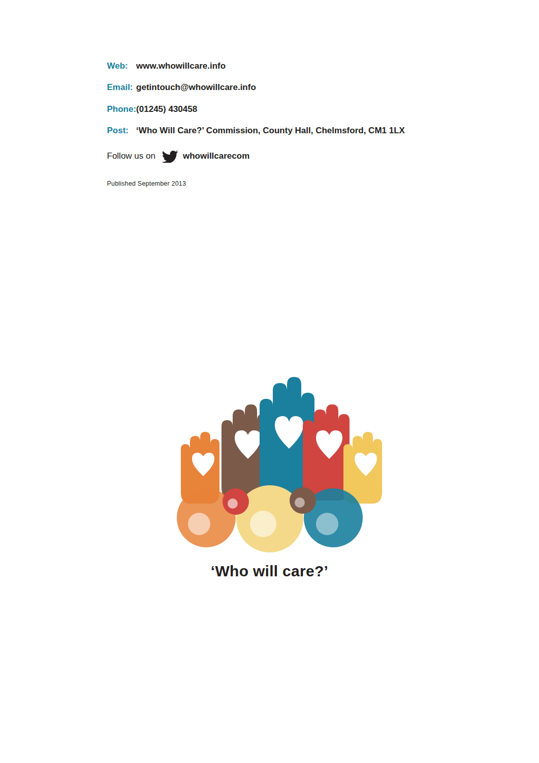| Web: | www.whowillcare.info |
| Email: | getintouch@whowillcare.info |
| Phone: | (01245) 430458 |
| Post: | ‘Who Will Care?’ Commission, County Hall, Chelmsford, CM1 1LX |
Follow us on whowillcarecom
Published September 2013
‘Who will care?’